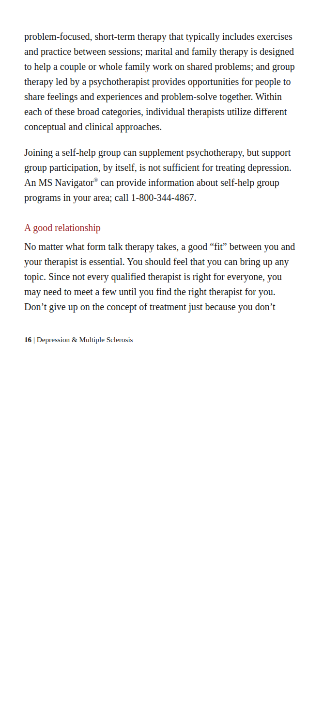problem-focused, short-term therapy that typically includes exercises and practice between sessions; marital and family therapy is designed to help a couple or whole family work on shared problems; and group therapy led by a psychotherapist provides opportunities for people to share feelings and experiences and problem-solve together. Within each of these broad categories, individual therapists utilize different conceptual and clinical approaches.
Joining a self-help group can supplement psychotherapy, but support group participation, by itself, is not sufficient for treating depression. An MS Navigator® can provide information about self-help group programs in your area; call 1-800-344-4867.
A good relationship
No matter what form talk therapy takes, a good “fit” between you and your therapist is essential. You should feel that you can bring up any topic. Since not every qualified therapist is right for everyone, you may need to meet a few until you find the right therapist for you. Don’t give up on the concept of treatment just because you don’t
16 | Depression & Multiple Sclerosis